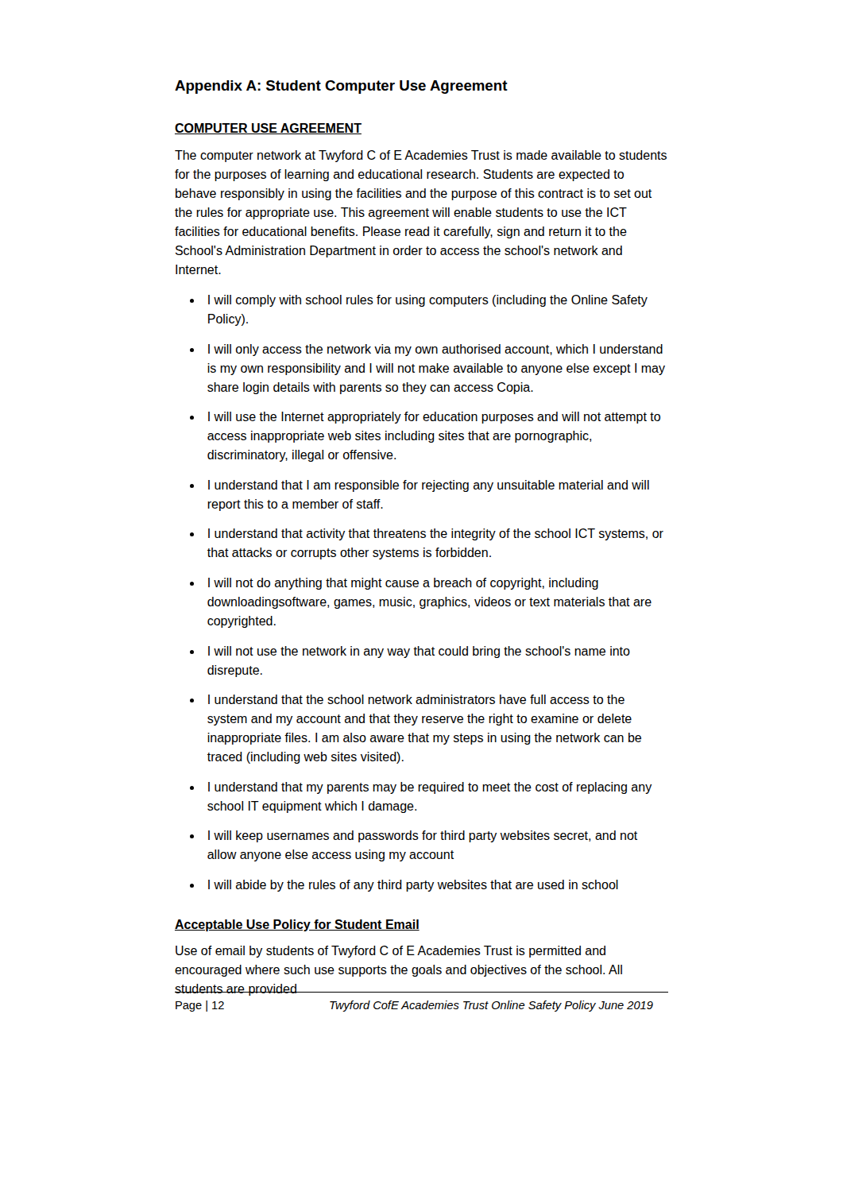Appendix A: Student Computer Use Agreement
COMPUTER USE AGREEMENT
The computer network at Twyford C of E Academies Trust is made available to students for the purposes of learning and educational research. Students are expected to behave responsibly in using the facilities and the purpose of this contract is to set out the rules for appropriate use. This agreement will enable students to use the ICT facilities for educational benefits. Please read it carefully, sign and return it to the School's Administration Department in order to access the school's network and Internet.
I will comply with school rules for using computers (including the Online Safety Policy).
I will only access the network via my own authorised account, which I understand is my own responsibility and I will not make available to anyone else except I may share login details with parents so they can access Copia.
I will use the Internet appropriately for education purposes and will not attempt to access inappropriate web sites including sites that are pornographic, discriminatory, illegal or offensive.
I understand that I am responsible for rejecting any unsuitable material and will report this to a member of staff.
I understand that activity that threatens the integrity of the school ICT systems, or that attacks or corrupts other systems is forbidden.
I will not do anything that might cause a breach of copyright, including downloadingsoftware, games, music, graphics, videos or text materials that are copyrighted.
I will not use the network in any way that could bring the school's name into disrepute.
I understand that the school network administrators have full access to the system and my account and that they reserve the right to examine or delete inappropriate files. I am also aware that my steps in using the network can be traced (including web sites visited).
I understand that my parents may be required to meet the cost of replacing any school IT equipment which I damage.
I will keep usernames and passwords for third party websites secret, and not allow anyone else access using my account
I will abide by the rules of any third party websites that are used in school
Acceptable Use Policy for Student Email
Use of email by students of Twyford C of E Academies Trust is permitted and encouraged where such use supports the goals and objectives of the school. All students are provided
Page | 12 Twyford CofE Academies Trust Online Safety Policy June 2019